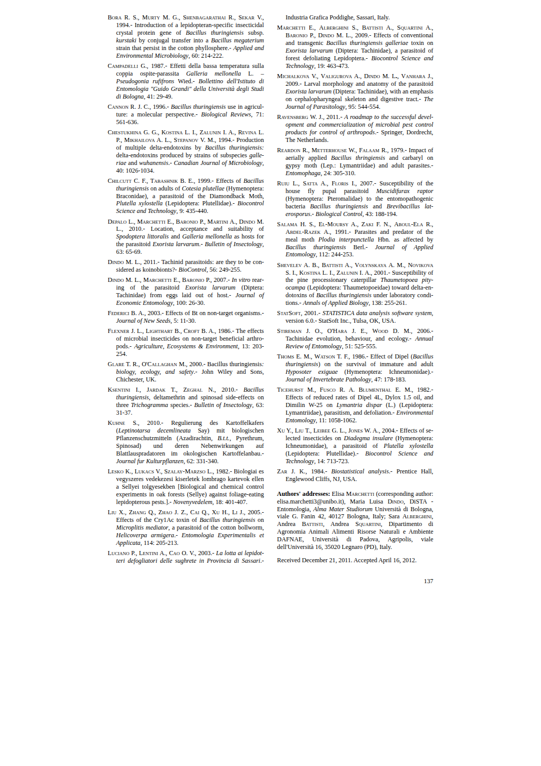Bora R. S., Murty M. G., Shenbagarathai R., Sekar V., 1994.- Introduction of a lepidopteran-specific insecticidal crystal protein gene of Bacillus thuringiensis subsp. kurstaki by conjugal transfer into a Bacillus megaterium strain that persist in the cotton phyllosphere.- Applied and Environmental Microbiology, 60: 214-222.
Campadelli G., 1987.- Effetti della bassa temperatura sulla coppia ospite-parassita Galleria mellonella L. – Pseudogonia rufifrons Wied.- Bollettino dell'Istituto di Entomologia "Guido Grandi" della Università degli Studi di Bologna, 41: 29-49.
Cannon R. J. C., 1996.- Bacillus thuringiensis use in agriculture: a molecular perspective.- Biological Reviews, 71: 561-636.
Chestukhina G. G., Kostina L. I., Zalunin I. A., Revina L. P., Mikhailova A. L., Stepanov V. M., 1994.- Production of multiple delta-endotoxins by Bacillus thuringiensis: delta-endotoxins produced by strains of subspecies galleriae and wuhanensis.- Canadian Journal of Microbiology, 40: 1026-1034.
Chilcutt C. F., Tabashnik B. E., 1999.- Effects of Bacillus thuringiensis on adults of Cotesia plutellae (Hymenoptera: Braconidae), a parasitoid of the Diamondback Moth, Plutella xylostella (Lepidoptera: Plutellidae).- Biocontrol Science and Technology, 9: 435-440.
Depalo L., Marchetti E., Baronio P., Martini A., Dindo M. L., 2010.- Location, acceptance and suitability of Spodoptera littoralis and Galleria mellonella as hosts for the parasitoid Exorista larvarum.- Bulletin of Insectology, 63: 65-69.
Dindo M. L., 2011.- Tachinid parasitoids: are they to be considered as koinobionts?- BioControl, 56: 249-255.
Dindo M. L., Marchetti E., Baronio P., 2007.- In vitro rearing of the parasitoid Exorista larvarum (Diptera: Tachinidae) from eggs laid out of host.- Journal of Economic Entomology, 100: 26-30.
Federici B. A., 2003.- Effects of Bt on non-target organisms.- Journal of New Seeds, 5: 11-30.
Flexner J. L., Lighthart B., Croft B. A., 1986.- The effects of microbial insecticides on non-target beneficial arthropods.- Agriculture, Ecosystems & Environment, 13: 203-254.
Glare T. R., O'Callaghan M., 2000.- Bacillus thuringiensis: biology, ecology, and safety.- John Wiley and Sons, Chichester, UK.
Ksentini I., Jardak T., Zeghal N., 2010.- Bacillus thuringiensis, deltamethrin and spinosad side-effects on three Trichogramma species.- Bulletin of Insectology, 63: 31-37.
Kuhne S., 2010.- Regulierung des Kartoffelkafers (Leptinotarsa decemlineata Say) mit biologischen Pflanzenschutzmitteln (Azadirachtin, B.t.t., Pyrethrum, Spinosad) und deren Nebenwirkungen auf Blattlauspradatoren im okologischen Kartoffelanbau.- Journal fur Kulturpflanzen, 62: 331-340.
Lesko K., Lukacs V., Szalay-Marzso L., 1982.- Biologiai es vegyszeres vedekezesi kiserletek lombrago kartevok ellen a Sellyei tolgyesekben [Biological and chemical control experiments in oak forests (Sellye) against foliage-eating lepidopterous pests.].- Novenyvedelem, 18: 401-407.
Liu X., Zhang Q., Zhao J. Z., Cai Q., Xu H., Li J., 2005.- Effects of the Cry1Ac toxin of Bacillus thuringiensis on Microplitis mediator, a parasitoid of the cotton bollworm, Helicoverpa armigera.- Entomologia Experimentalis et Applicata, 114: 205-213.
Luciano P., Lentini A., Cao O. V., 2003.- La lotta ai lepidotteri defogliatori delle sughrete in Provincia di Sassari.- Industria Grafica Poddighe, Sassari, Italy.
Marchetti E., Alberghini S., Battisti A., Squartini A., Baronio P., Dindo M. L., 2009.- Effects of conventional and transgenic Bacillus thuringiensis galleriae toxin on Exorista larvarum (Diptera: Tachinidae), a parasitoid of forest defoliating Lepidoptera.- Biocontrol Science and Technology, 19: 463-473.
Michalkova V., Valigurova A., Dindo M. L., Vanhara J., 2009.- Larval morphology and anatomy of the parasitoid Exorista larvarum (Diptera: Tachinidae), with an emphasis on cephalopharyngeal skeleton and digestive tract.- The Journal of Parasitology, 95: 544-554.
Ravensberg W. J., 2011.- A roadmap to the successful development and commercialization of microbial pest control products for control of arthropods.- Springer, Dordrecht, The Netherlands.
Reardon R., Metterhouse W., Falaam R., 1979.- Impact of aerially applied Bacillus thringiensis and carbaryl on gypsy moth (Lep.: Lymantriidae) and adult parasites.- Entomophaga, 24: 305-310.
Ruiu L., Satta A., Floris I., 2007.- Susceptibility of the house fly pupal parasitoid Muscidifurax raptor (Hymenoptera: Pteromalidae) to the entomopathogenic bacteria Bacillus thuringiensis and Brevibacillus laterosporus.- Biological Control, 43: 188-194.
Salama H. S., El-Moursy A., Zaki F. N., Aboul-Ela R., Abdel-Razek A., 1991.- Parasites and predator of the meal moth Plodia interpunctella Hbn. as affected by Bacillus thuringiensis Berl.- Journal of Applied Entomology, 112: 244-253.
Shevelev A. B., Battisti A., Volynskaya A. M., Novikova S. I., Kostina L. I., Zalunin I. A., 2001.- Susceptibility of the pine processionary caterpillar Thaumetopoea pityocampa (Lepidoptera: Thaumetopoeidae) toward delta-endotoxins of Bacillus thuringiensis under laboratory conditions.- Annals of Applied Biology, 138: 255-261.
StatSoft, 2001.- STATISTICA data analysis software system, version 6.0.- StatSoft Inc., Tulsa, OK, USA.
Stireman J. O., O'Hara J. E., Wood D. M., 2006.- Tachinidae evolution, behaviour, and ecology.- Annual Review of Entomology, 51: 525-555.
Thoms E. M., Watson T. F., 1986.- Effect of Dipel (Bacillus thuringiensis) on the survival of immature and adult Hyposoter exiguae (Hymenoptera: Ichneumonidae).- Journal of Invertebrate Pathology, 47: 178-183.
Ticehurst M., Fusco R. A. Blumenthal E. M., 1982.- Effects of reduced rates of Dipel 4L, Dylox 1.5 oil, and Dimilin W-25 on Lymantria dispar (L.) (Lepidoptera: Lymantriidae), parasitism, and defoliation.- Environmental Entomology, 11: 1058-1062.
Xu Y., Liu T., Leibee G. L., Jones W. A., 2004.- Effects of selected insecticides on Diadegma insulare (Hymenoptera: Ichneumonidae), a parasitoid of Plutella xylostella (Lepidoptera: Plutellidae).- Biocontrol Science and Technology, 14: 713-723.
Zar J. K., 1984.- Biostatistical analysis.- Prentice Hall, Englewood Cliffs, NJ, USA.
Authors' addresses: Elisa Marchetti (corresponding author: elisa.marchetti3@unibo.it), Maria Luisa Dindo, DiSTA - Entomologia, Alma Mater Studiorum Università di Bologna, viale G. Fanin 42, 40127 Bologna, Italy; Sara Alberghini, Andrea Battisti, Andrea Squartini, Dipartimento di Agronomia Animali Alimenti Risorse Naturali e Ambiente DAFNAE, Università di Padova, Agripolis, viale dell'Università 16, 35020 Legnaro (PD), Italy.
Received December 21, 2011. Accepted April 16, 2012.
137